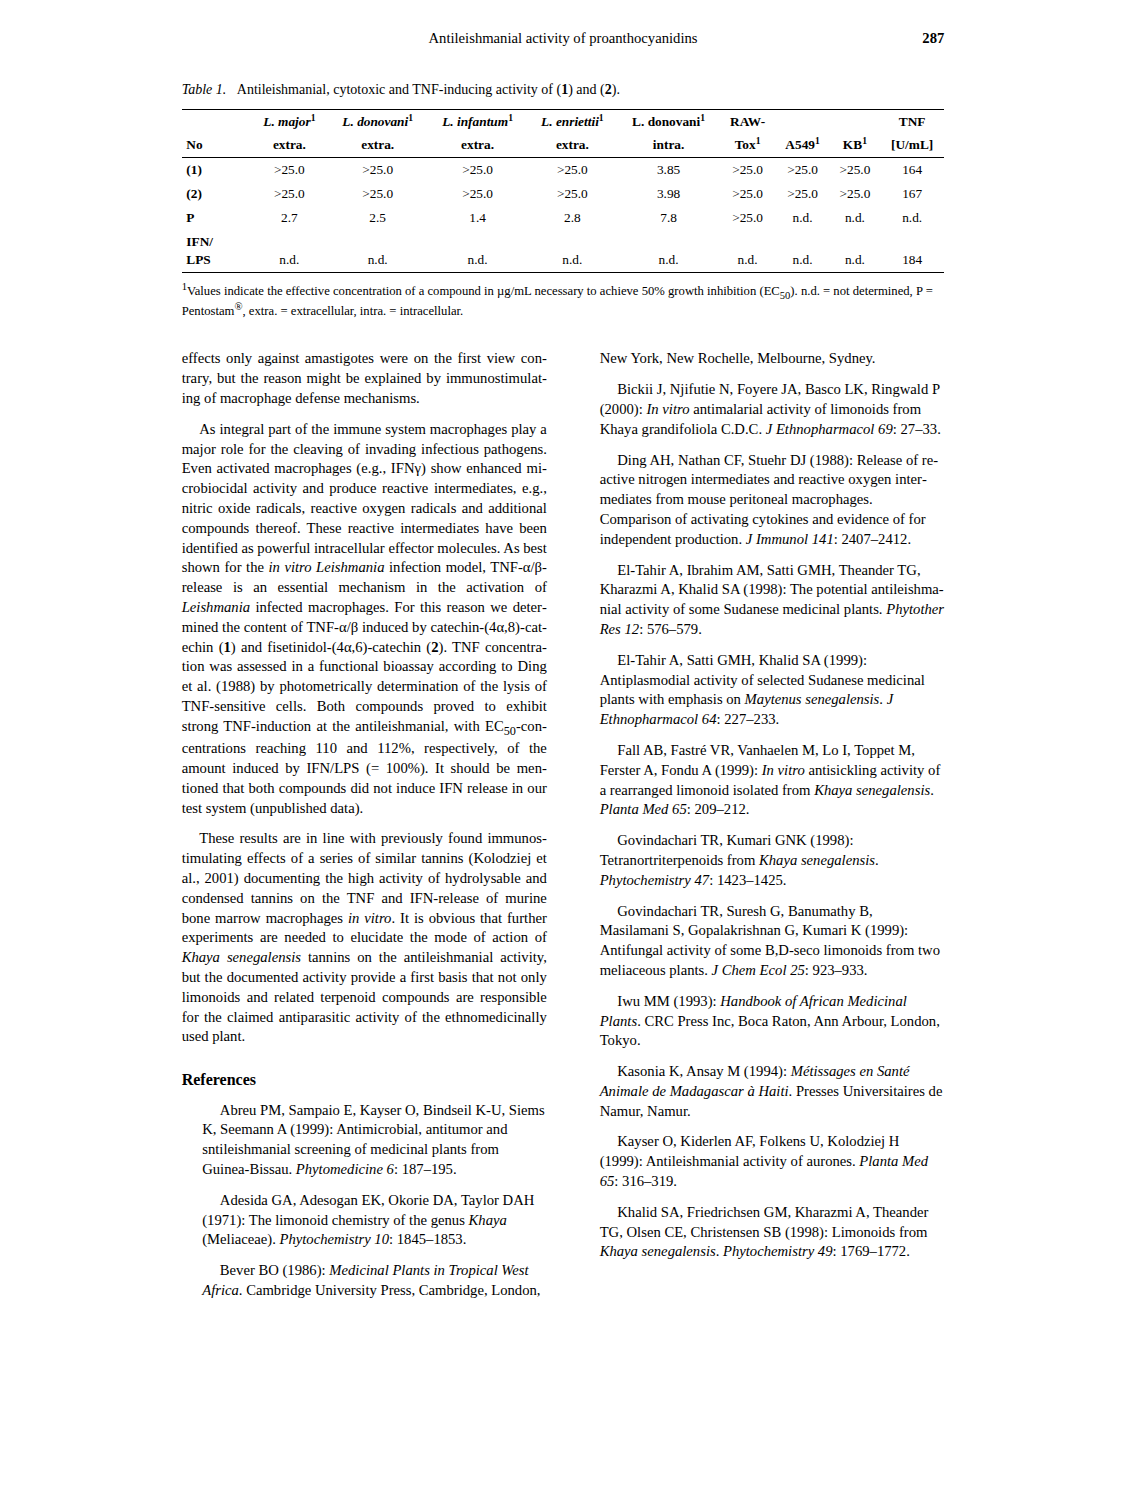Antileishmanial activity of proanthocyanidins 287
Table 1. Antileishmanial, cytotoxic and TNF-inducing activity of (1) and (2).
| | L. major 1 | L. donovani 1 | L. infantum 1 | L. enriettii 1 | L. donovani 1 | RAW- | | | TNF |
| --- | --- | --- | --- | --- | --- | --- | --- | --- | --- |
| No | extra. | extra. | extra. | extra. | intra. | Tox 1 | A549 1 | KB 1 | [U/mL] |
| (1) | >25.0 | >25.0 | >25.0 | >25.0 | 3.85 | >25.0 | >25.0 | >25.0 | 164 |
| (2) | >25.0 | >25.0 | >25.0 | >25.0 | 3.98 | >25.0 | >25.0 | >25.0 | 167 |
| P | 2.7 | 2.5 | 1.4 | 2.8 | 7.8 | >25.0 | n.d. | n.d. | n.d. |
| IFN/ LPS | n.d. | n.d. | n.d. | n.d. | n.d. | n.d. | n.d. | n.d. | 184 |
1Values indicate the effective concentration of a compound in µg/mL necessary to achieve 50% growth inhibition (EC50). n.d. = not determined, P = Pentostam®, extra. = extracellular, intra. = intracellular.
effects only against amastigotes were on the first view contrary, but the reason might be explained by immunostimulating of macrophage defense mechanisms.
As integral part of the immune system macrophages play a major role for the cleaving of invading infectious pathogens. Even activated macrophages (e.g., IFNγ) show enhanced microbiocidal activity and produce reactive intermediates, e.g., nitric oxide radicals, reactive oxygen radicals and additional compounds thereof. These reactive intermediates have been identified as powerful intracellular effector molecules. As best shown for the in vitro Leishmania infection model, TNF-α/β-release is an essential mechanism in the activation of Leishmania infected macrophages. For this reason we determined the content of TNF-α/β induced by catechin-(4α,8)-catechin (1) and fisetinidol-(4α,6)-catechin (2). TNF concentration was assessed in a functional bioassay according to Ding et al. (1988) by photometrically determination of the lysis of TNF-sensitive cells. Both compounds proved to exhibit strong TNF-induction at the antileishmanial, with EC50-concentrations reaching 110 and 112%, respectively, of the amount induced by IFN/LPS (= 100%). It should be mentioned that both compounds did not induce IFN release in our test system (unpublished data).
These results are in line with previously found immunostimulating effects of a series of similar tannins (Kolodziej et al., 2001) documenting the high activity of hydrolysable and condensed tannins on the TNF and IFN-release of murine bone marrow macrophages in vitro. It is obvious that further experiments are needed to elucidate the mode of action of Khaya senegalensis tannins on the antileishmanial activity, but the documented activity provide a first basis that not only limonoids and related terpenoid compounds are responsible for the claimed antiparasitic activity of the ethnomedicinally used plant.
References
Abreu PM, Sampaio E, Kayser O, Bindseil K-U, Siems K, Seemann A (1999): Antimicrobial, antitumor and sntileishmanial screening of medicinal plants from Guinea-Bissau. Phytomedicine 6: 187–195.
Adesida GA, Adesogan EK, Okorie DA, Taylor DAH (1971): The limonoid chemistry of the genus Khaya (Meliaceae). Phytochemistry 10: 1845–1853.
Bever BO (1986): Medicinal Plants in Tropical West Africa. Cambridge University Press, Cambridge, London, New York, New Rochelle, Melbourne, Sydney.
Bickii J, Njifutie N, Foyere JA, Basco LK, Ringwald P (2000): In vitro antimalarial activity of limonoids from Khaya grandifoliola C.D.C. J Ethnopharmacol 69: 27–33.
Ding AH, Nathan CF, Stuehr DJ (1988): Release of reactive nitrogen intermediates and reactive oxygen intermediates from mouse peritoneal macrophages. Comparison of activating cytokines and evidence of for independent production. J Immunol 141: 2407–2412.
El-Tahir A, Ibrahim AM, Satti GMH, Theander TG, Kharazmi A, Khalid SA (1998): The potential antileishmanial activity of some Sudanese medicinal plants. Phytother Res 12: 576–579.
El-Tahir A, Satti GMH, Khalid SA (1999): Antiplasmodial activity of selected Sudanese medicinal plants with emphasis on Maytenus senegalensis. J Ethnopharmacol 64: 227–233.
Fall AB, Fastré VR, Vanhaelen M, Lo I, Toppet M, Ferster A, Fondu A (1999): In vitro antisickling activity of a rearranged limonoid isolated from Khaya senegalensis. Planta Med 65: 209–212.
Govindachari TR, Kumari GNK (1998): Tetranortriterpenoids from Khaya senegalensis. Phytochemistry 47: 1423–1425.
Govindachari TR, Suresh G, Banumathy B, Masilamani S, Gopalakrishnan G, Kumari K (1999): Antifungal activity of some B,D-seco limonoids from two meliaceous plants. J Chem Ecol 25: 923–933.
Iwu MM (1993): Handbook of African Medicinal Plants. CRC Press Inc, Boca Raton, Ann Arbour, London, Tokyo.
Kasonia K, Ansay M (1994): Métissages en Santé Animale de Madagascar à Haiti. Presses Universitaires de Namur, Namur.
Kayser O, Kiderlen AF, Folkens U, Kolodziej H (1999): Antileishmanial activity of aurones. Planta Med 65: 316–319.
Khalid SA, Friedrichsen GM, Kharazmi A, Theander TG, Olsen CE, Christensen SB (1998): Limonoids from Khaya senegalensis. Phytochemistry 49: 1769–1772.